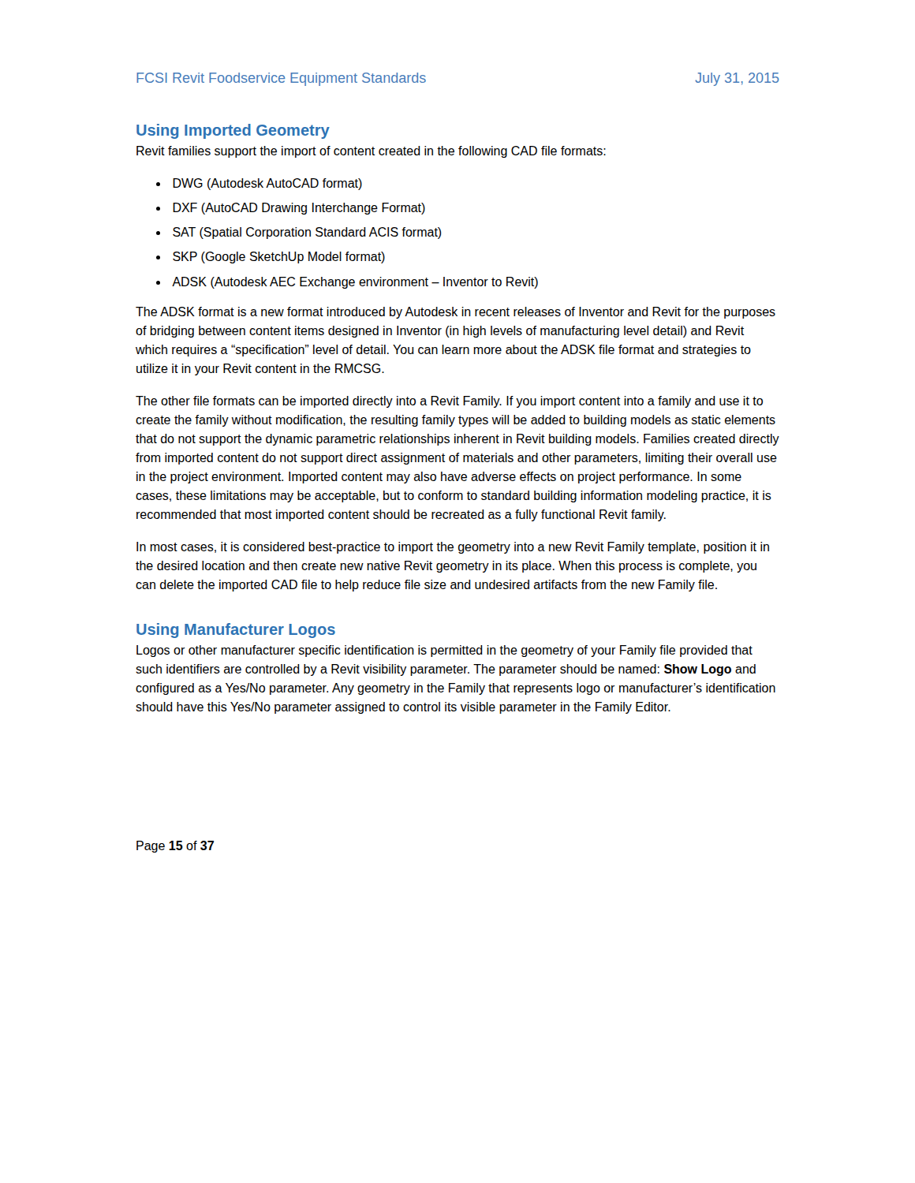FCSI Revit Foodservice Equipment Standards July 31, 2015
Using Imported Geometry
Revit families support the import of content created in the following CAD file formats:
DWG (Autodesk AutoCAD format)
DXF (AutoCAD Drawing Interchange Format)
SAT (Spatial Corporation Standard ACIS format)
SKP (Google SketchUp Model format)
ADSK (Autodesk AEC Exchange environment – Inventor to Revit)
The ADSK format is a new format introduced by Autodesk in recent releases of Inventor and Revit for the purposes of bridging between content items designed in Inventor (in high levels of manufacturing level detail) and Revit which requires a “specification” level of detail. You can learn more about the ADSK file format and strategies to utilize it in your Revit content in the RMCSG.
The other file formats can be imported directly into a Revit Family. If you import content into a family and use it to create the family without modification, the resulting family types will be added to building models as static elements that do not support the dynamic parametric relationships inherent in Revit building models. Families created directly from imported content do not support direct assignment of materials and other parameters, limiting their overall use in the project environment. Imported content may also have adverse effects on project performance. In some cases, these limitations may be acceptable, but to conform to standard building information modeling practice, it is recommended that most imported content should be recreated as a fully functional Revit family.
In most cases, it is considered best-practice to import the geometry into a new Revit Family template, position it in the desired location and then create new native Revit geometry in its place. When this process is complete, you can delete the imported CAD file to help reduce file size and undesired artifacts from the new Family file.
Using Manufacturer Logos
Logos or other manufacturer specific identification is permitted in the geometry of your Family file provided that such identifiers are controlled by a Revit visibility parameter. The parameter should be named: Show Logo and configured as a Yes/No parameter. Any geometry in the Family that represents logo or manufacturer’s identification should have this Yes/No parameter assigned to control its visible parameter in the Family Editor.
Page 15 of 37